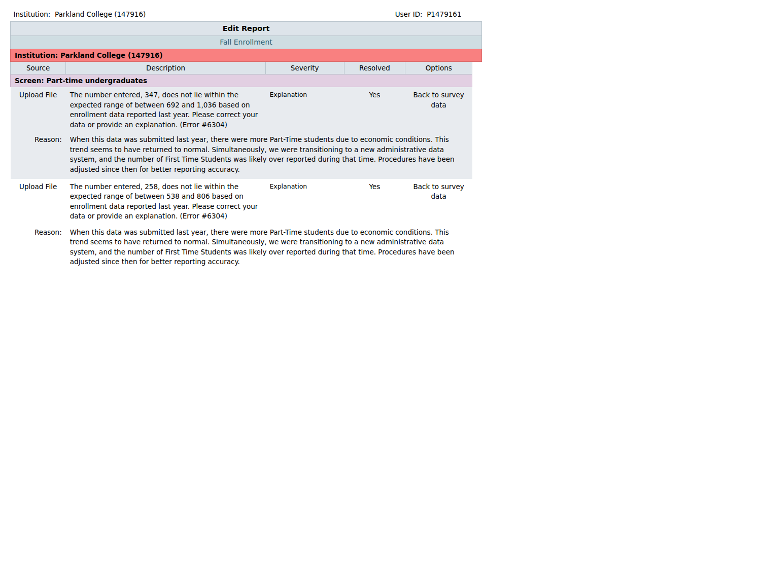| Institution: Parkland College (147916) | User ID: P1479161 |
| Edit Report |
| Fall Enrollment |
| Institution: Parkland College (147916) |
| Source | Description | Severity | Resolved | Options | |
| Screen: Part-time undergraduates | |
| Upload File | The number entered, 347, does not lie within the expected range of between 692 and 1,036 based on enrollment data reported last year. Please correct your data or provide an explanation. (Error #6304) | Explanation | Yes | Back to survey data | |
| Reason: | When this data was submitted last year, there were more Part-Time students due to economic conditions. This trend seems to have returned to normal. Simultaneously, we were transitioning to a new administrative data system, and the number of First Time Students was likely over reported during that time. Procedures have been adjusted since then for better reporting accuracy. | |
| Upload File | The number entered, 258, does not lie within the expected range of between 538 and 806 based on enrollment data reported last year. Please correct your data or provide an explanation. (Error #6304) | Explanation | Yes | Back to survey data | |
| Reason: | When this data was submitted last year, there were more Part-Time students due to economic conditions. This trend seems to have returned to normal. Simultaneously, we were transitioning to a new administrative data system, and the number of First Time Students was likely over reported during that time. Procedures have been adjusted since then for better reporting accuracy. | |